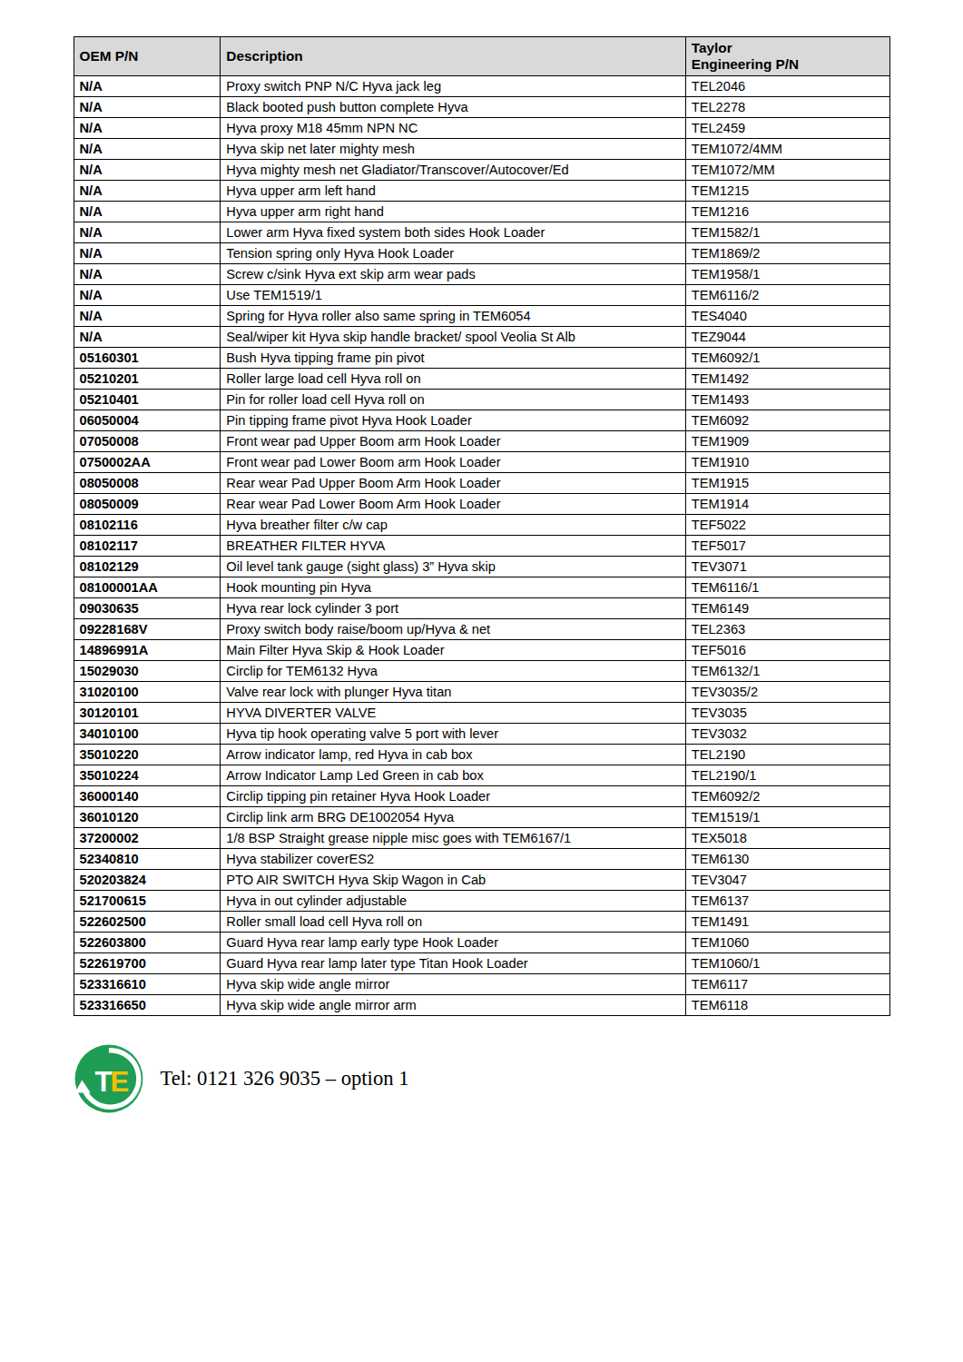| OEM P/N | Description | Taylor Engineering P/N |
| --- | --- | --- |
| N/A | Proxy switch PNP N/C Hyva jack leg | TEL2046 |
| N/A | Black booted push button complete Hyva | TEL2278 |
| N/A | Hyva proxy M18 45mm NPN NC | TEL2459 |
| N/A | Hyva skip net later mighty mesh | TEM1072/4MM |
| N/A | Hyva mighty mesh net Gladiator/Transcover/Autocover/Ed | TEM1072/MM |
| N/A | Hyva upper arm left hand | TEM1215 |
| N/A | Hyva upper arm right hand | TEM1216 |
| N/A | Lower arm Hyva fixed system both sides Hook Loader | TEM1582/1 |
| N/A | Tension spring only Hyva Hook Loader | TEM1869/2 |
| N/A | Screw c/sink Hyva ext skip arm wear pads | TEM1958/1 |
| N/A | Use TEM1519/1 | TEM6116/2 |
| N/A | Spring for Hyva roller also same spring in TEM6054 | TES4040 |
| N/A | Seal/wiper kit Hyva skip handle bracket/ spool Veolia St Alb | TEZ9044 |
| 05160301 | Bush Hyva tipping frame pin pivot | TEM6092/1 |
| 05210201 | Roller large load cell Hyva roll on | TEM1492 |
| 05210401 | Pin for roller load cell Hyva roll on | TEM1493 |
| 06050004 | Pin tipping frame pivot Hyva Hook Loader | TEM6092 |
| 07050008 | Front wear pad Upper Boom arm Hook Loader | TEM1909 |
| 0750002AA | Front wear pad Lower Boom arm Hook Loader | TEM1910 |
| 08050008 | Rear wear Pad Upper Boom Arm Hook Loader | TEM1915 |
| 08050009 | Rear wear Pad Lower Boom Arm Hook Loader | TEM1914 |
| 08102116 | Hyva breather filter c/w cap | TEF5022 |
| 08102117 | BREATHER FILTER HYVA | TEF5017 |
| 08102129 | Oil level tank gauge (sight glass) 3” Hyva skip | TEV3071 |
| 08100001AA | Hook mounting pin Hyva | TEM6116/1 |
| 09030635 | Hyva rear lock cylinder 3 port | TEM6149 |
| 09228168V | Proxy switch body raise/boom up/Hyva & net | TEL2363 |
| 14896991A | Main Filter Hyva Skip & Hook Loader | TEF5016 |
| 15029030 | Circlip for TEM6132 Hyva | TEM6132/1 |
| 31020100 | Valve rear lock with plunger Hyva titan | TEV3035/2 |
| 30120101 | HYVA DIVERTER VALVE | TEV3035 |
| 34010100 | Hyva tip hook operating valve 5 port with lever | TEV3032 |
| 35010220 | Arrow indicator lamp, red Hyva in cab box | TEL2190 |
| 35010224 | Arrow Indicator Lamp Led Green in cab box | TEL2190/1 |
| 36000140 | Circlip tipping pin retainer Hyva Hook Loader | TEM6092/2 |
| 36010120 | Circlip link arm BRG DE1002054 Hyva | TEM1519/1 |
| 37200002 | 1/8 BSP Straight grease nipple misc goes with TEM6167/1 | TEX5018 |
| 52340810 | Hyva stabilizer coverES2 | TEM6130 |
| 520203824 | PTO AIR SWITCH Hyva Skip Wagon in Cab | TEV3047 |
| 521700615 | Hyva in out cylinder adjustable | TEM6137 |
| 522602500 | Roller small load cell Hyva roll on | TEM1491 |
| 522603800 | Guard Hyva rear lamp early type Hook Loader | TEM1060 |
| 522619700 | Guard Hyva rear lamp later type Titan Hook Loader | TEM1060/1 |
| 523316610 | Hyva skip wide angle mirror | TEM6117 |
| 523316650 | Hyva skip wide angle mirror arm | TEM6118 |
T E
Tel: 0121 326 9035 – option 1